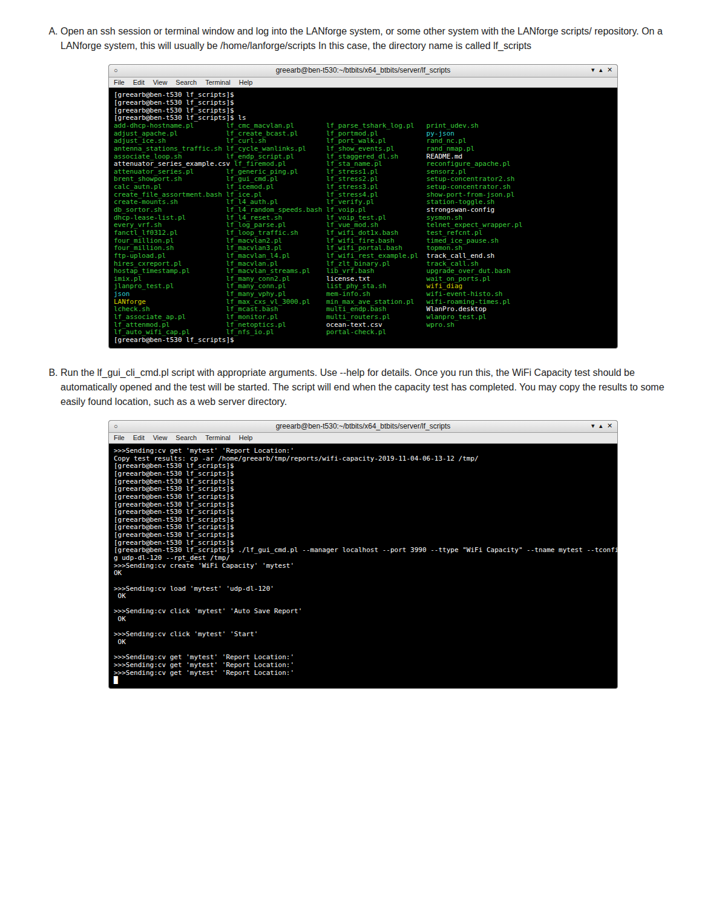Open an ssh session or terminal window and log into the LANforge system, or some other system with the LANforge scripts/ repository. On a LANforge system, this will usually be /home/lanforge/scripts In this case, the directory name is called lf_scripts
○ greearb@ben-t530:~/btbits/x64_btbits/server/lf_scripts ▾ ▴ ✕
File Edit View Search Terminal Help
[greearb@ben-t530 lf_scripts]$
[greearb@ben-t530 lf_scripts]$
[greearb@ben-t530 lf_scripts]$
[greearb@ben-t530 lf_scripts]$ ls
add-dhcp-hostname.pl        lf_cmc_macvlan.pl        lf_parse_tshark_log.pl   print_udev.sh
adjust_apache.pl            lf_create_bcast.pl       lf_portmod.pl            py-json
adjust_ice.sh               lf_curl.sh               lf_port_walk.pl          rand_nc.pl
antenna_stations_traffic.sh lf_cycle_wanlinks.pl     lf_show_events.pl        rand_nmap.pl
associate_loop.sh           lf_endp_script.pl        lf_staggered_dl.sh       README.md
attenuator_series_example.csv lf_firemod.pl          lf_sta_name.pl           reconfigure_apache.pl
attenuator_series.pl        lf_generic_ping.pl       lf_stress1.pl            sensorz.pl
brent_showport.sh           lf_gui_cmd.pl            lf_stress2.pl            setup-concentrator2.sh
calc_autn.pl                lf_icemod.pl             lf_stress3.pl            setup-concentrator.sh
create_file_assortment.bash lf_ice.pl                lf_stress4.pl            show-port-from-json.pl
create-mounts.sh            lf_l4_auth.pl            lf_verify.pl             station-toggle.sh
db_sortor.sh                lf_l4_random_speeds.bash lf_voip.pl               strongswan-config
dhcp-lease-list.pl          lf_l4_reset.sh           lf_voip_test.pl          sysmon.sh
every_vrf.sh                lf_log_parse.pl          lf_vue_mod.sh            telnet_expect_wrapper.pl
fanctl_lf0312.pl            lf_loop_traffic.sh       lf_wifi_dot1x.bash       test_refcnt.pl
four_million.pl             lf_macvlan2.pl           lf_wifi_fire.bash        timed_ice_pause.sh
four_million.sh             lf_macvlan3.pl           lf_wifi_portal.bash      topmon.sh
ftp-upload.pl               lf_macvlan_l4.pl         lf_wifi_rest_example.pl  track_call_end.sh
hires_cxreport.pl           lf_macvlan.pl            lf_zlt_binary.pl         track_call.sh
hostap_timestamp.pl         lf_macvlan_streams.pl    lib_vrf.bash             upgrade_over_dut.bash
imix.pl                     lf_many_conn2.pl         license.txt              wait_on_ports.pl
jlanpro_test.pl             lf_many_conn.pl          list_phy_sta.sh           wifi_diag
json                        lf_many_vphy.pl          mem-info.sh              wifi-event-histo.sh
LANforge                    lf_max_cxs_vl_3000.pl    min_max_ave_station.pl   wifi-roaming-times.pl
lcheck.sh                   lf_mcast.bash            multi_endp.bash           WlanPro.desktop
lf_associate_ap.pl          lf_monitor.pl            multi_routers.pl         wlanpro_test.pl
lf_attenmod.pl              lf_netoptics.pl          ocean-text.csv           wpro.sh
lf_auto_wifi_cap.pl         lf_nfs_io.pl             portal-check.pl
[greearb@ben-t530 lf_scripts]$
Run the lf_gui_cli_cmd.pl script with appropriate arguments. Use --help for details. Once you run this, the WiFi Capacity test should be automatically opened and the test will be started. The script will end when the capacity test has completed. You may copy the results to some easily found location, such as a web server directory.
○ greearb@ben-t530:~/btbits/x64_btbits/server/lf_scripts ▾ ▴ ✕
File Edit View Search Terminal Help
>>>Sending:cv get 'mytest' 'Report Location:'
Copy test results: cp -ar /home/greearb/tmp/reports/wifi-capacity-2019-11-04-06-13-12 /tmp/
[greearb@ben-t530 lf_scripts]$
[greearb@ben-t530 lf_scripts]$
[greearb@ben-t530 lf_scripts]$
[greearb@ben-t530 lf_scripts]$
[greearb@ben-t530 lf_scripts]$
[greearb@ben-t530 lf_scripts]$
[greearb@ben-t530 lf_scripts]$
[greearb@ben-t530 lf_scripts]$
[greearb@ben-t530 lf_scripts]$
[greearb@ben-t530 lf_scripts]$
[greearb@ben-t530 lf_scripts]$
[greearb@ben-t530 lf_scripts]$ ./lf_gui_cmd.pl --manager localhost --port 3990 --ttype "WiFi Capacity" --tname mytest --tconfi
g udp-dl-120 --rpt_dest /tmp/
>>>Sending:cv create 'WiFi Capacity' 'mytest'
OK

>>>Sending:cv load 'mytest' 'udp-dl-120'
 OK

>>>Sending:cv click 'mytest' 'Auto Save Report'
 OK

>>>Sending:cv click 'mytest' 'Start'
 OK

>>>Sending:cv get 'mytest' 'Report Location:'
>>>Sending:cv get 'mytest' 'Report Location:'
>>>Sending:cv get 'mytest' 'Report Location:'
█